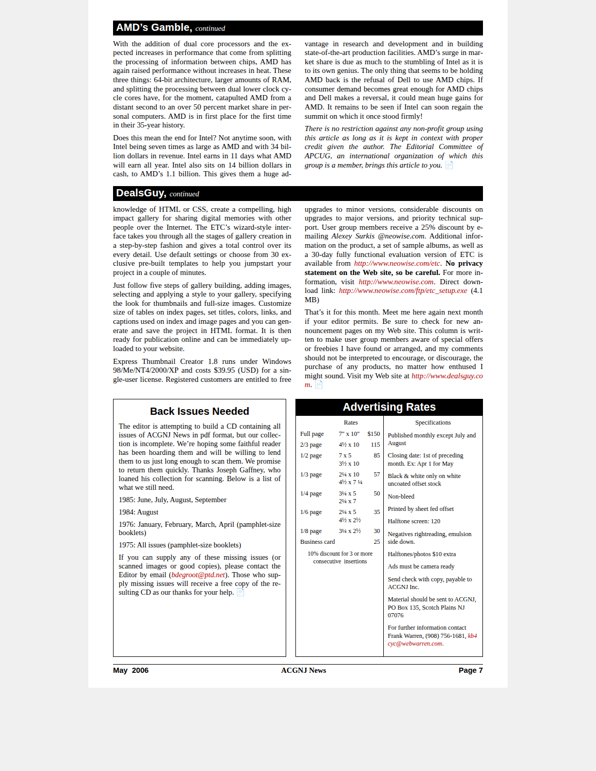AMD’s Gamble, continued
With the addition of dual core processors and the expected increases in performance that come from splitting the processing of information between chips, AMD has again raised performance without increases in heat. These three things: 64-bit architecture, larger amounts of RAM, and splitting the processing between dual lower clock cycle cores have, for the moment, catapulted AMD from a distant second to an over 50 percent market share in personal computers. AMD is in first place for the first time in their 35-year history.
Does this mean the end for Intel? Not anytime soon, with Intel being seven times as large as AMD and with 34 billion dollars in revenue. Intel earns in 11 days what AMD will earn all year. Intel also sits on 14 billion dollars in cash, to AMD’s 1.1 billion. This gives them a huge advantage in research and development and in building state-of-the-art production facilities. AMD’s surge in market share is due as much to the stumbling of Intel as it is to its own genius. The only thing that seems to be holding AMD back is the refusal of Dell to use AMD chips. If consumer demand becomes great enough for AMD chips and Dell makes a reversal, it could mean huge gains for AMD. It remains to be seen if Intel can soon regain the summit on which it once stood firmly!
There is no restriction against any non-profit group using this article as long as it is kept in context with proper credit given the author. The Editorial Committee of APCUG, an international organization of which this group is a member, brings this article to you. 📄
DealsGuy, continued
knowledge of HTML or CSS, create a compelling, high impact gallery for sharing digital memories with other people over the Internet. The ETC’s wizard-style interface takes you through all the stages of gallery creation in a step-by-step fashion and gives a total control over its every detail. Use default settings or choose from 30 exclusive pre-built templates to help you jumpstart your project in a couple of minutes.
Just follow five steps of gallery building, adding images, selecting and applying a style to your gallery, specifying the look for thumbnails and full-size images. Customize size of tables on index pages, set titles, colors, links, and captions used on index and image pages and you can generate and save the project in HTML format. It is then ready for publication online and can be immediately uploaded to your website.
Express Thumbnail Creator 1.8 runs under Windows 98/Me/NT4/2000/XP and costs $39.95 (USD) for a single-user license. Registered customers are entitled to free upgrades to minor versions, considerable discounts on upgrades to major versions, and priority technical support. User group members receive a 25% discount by e-mailing Alexey Surkis @neowise.com. Additional information on the product, a set of sample albums, as well as a 30-day fully functional evaluation version of ETC is available from http://www.neowise.com/etc. No privacy statement on the Web site, so be careful. For more information, visit http://www.neowise.com. Direct download link: http://www.neowise.com/ftp/etc_setup.exe (4.1 MB)
That’s it for this month. Meet me here again next month if your editor permits. Be sure to check for new announcement pages on my Web site. This column is written to make user group members aware of special offers or freebies I have found or arranged, and my comments should not be interpreted to encourage, or discourage, the purchase of any products, no matter how enthused I might sound. Visit my Web site at http://www.dealsguy.com. 📄
Back Issues Needed
The editor is attempting to build a CD containing all issues of ACGNJ News in pdf format, but our collection is incomplete. We’re hoping some faithful reader has been hoarding them and will be willing to lend them to us just long enough to scan them. We promise to return them quickly. Thanks Joseph Gaffney, who loaned his collection for scanning. Below is a list of what we still need.
1985: June, July, August, September
1984: August
1976: January, February, March, April (pamphlet-size booklets)
1975: All issues (pamphlet-size booklets)
If you can supply any of these missing issues (or scanned images or good copies), please contact the Editor by email (bdegroot@ptd.net). Those who supply missing issues will receive a free copy of the resulting CD as our thanks for your help. 📄
Advertising Rates
| | Rates | |
| Full page | 7" x 10" | $150 |
| 2/3 page | 4½ x 10 | 115 |
| 1/2 page | 7 x 5 3½ x 10 | 85 |
| 1/3 page | 2¼ x 10 4½ x 7 ¼ | 57 |
| 1/4 page | 3¼ x 5 2¼ x 7 | 50 |
| 1/6 page | 2¼ x 5 4½ x 2½ | 35 |
| 1/8 page | 3¼ x 2½ | 30 |
| Business card | | 25 |
10% discount for 3 or more
consecutive insertions
Specifications
Published monthly except July and August
Closing date: 1st of preceding month. Ex: Apr 1 for May
Black & white only on white uncoated offset stock
Non-bleed
Printed by sheet fed offset
Halftone screen: 120
Negatives rightreading, emulsion side down.
Halftones/photos $10 extra
Ads must be camera ready
Send check with copy, payable to ACGNJ Inc.
Material should be sent to ACGNJ, PO Box 135, Scotch Plains NJ 07076
For further information contact Frank Warren, (908) 756-1681, kb4cyc@webwarren.com.
May 2006
ACGNJ News
Page 7